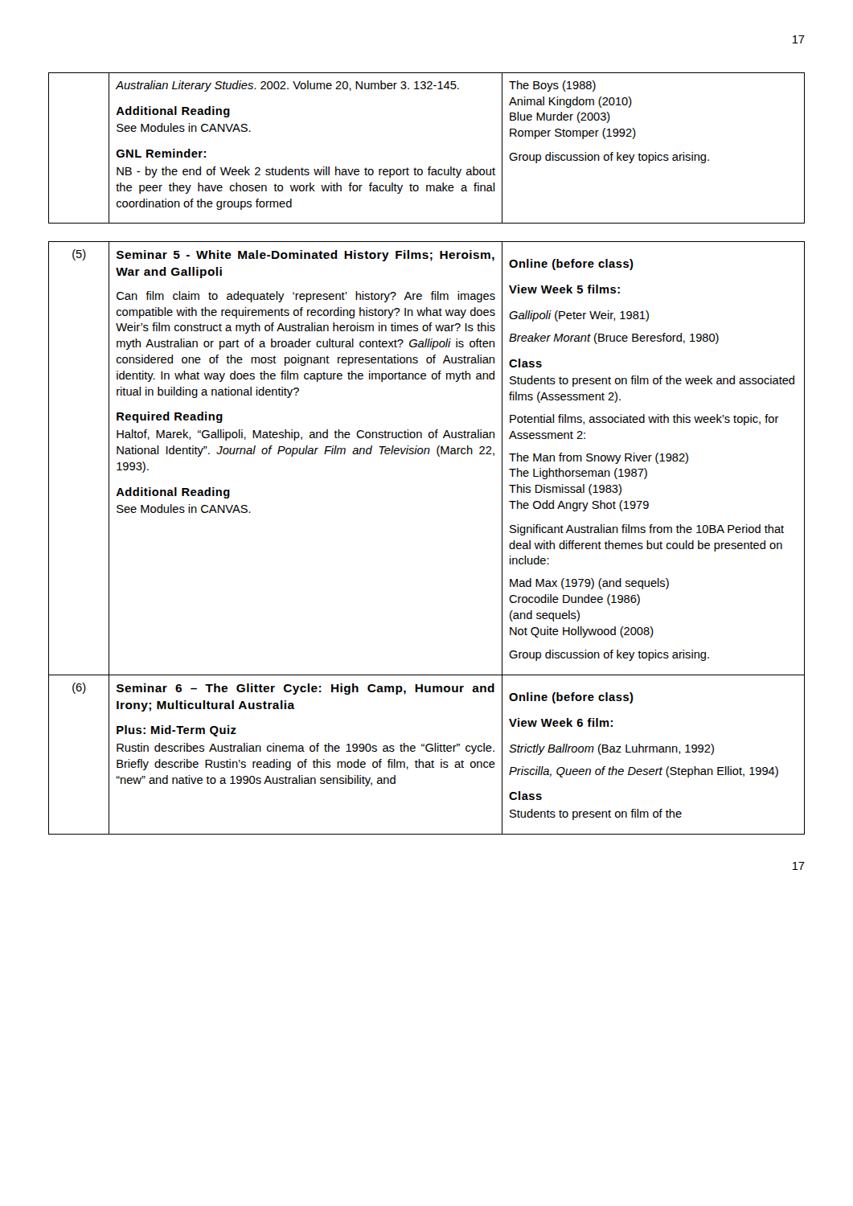17
| | Australian Literary Studies . 2002. Volume 20, Number 3. 132-145. Additional Reading See Modules in CANVAS. GNL Reminder: NB - by the end of Week 2 students will have to report to faculty about the peer they have chosen to work with for faculty to make a final coordination of the groups formed | The Boys (1988) Animal Kingdom (2010) Blue Murder (2003) Romper Stomper (1992) Group discussion of key topics arising. |
| (5) | Seminar 5 - White Male-Dominated History Films; Heroism, War and Gallipoli Can film claim to adequately ‘represent’ history? Are film images compatible with the requirements of recording history? In what way does Weir’s film construct a myth of Australian heroism in times of war? Is this myth Australian or part of a broader cultural context? Gallipoli is often considered one of the most poignant representations of Australian identity. In what way does the film capture the importance of myth and ritual in building a national identity? Required Reading Haltof, Marek, “Gallipoli, Mateship, and the Construction of Australian National Identity”. Journal of Popular Film and Television (March 22, 1993). Additional Reading See Modules in CANVAS. | Online (before class) View Week 5 films: Gallipoli (Peter Weir, 1981) Breaker Morant (Bruce Beresford, 1980) Class Students to present on film of the week and associated films (Assessment 2). Potential films, associated with this week’s topic, for Assessment 2: The Man from Snowy River (1982) The Lighthorseman (1987) This Dismissal (1983) The Odd Angry Shot (1979 Significant Australian films from the 10BA Period that deal with different themes but could be presented on include: Mad Max (1979) (and sequels) Crocodile Dundee (1986) (and sequels) Not Quite Hollywood (2008) Group discussion of key topics arising. |
| (6) | Seminar 6 – The Glitter Cycle: High Camp, Humour and Irony; Multicultural Australia Plus: Mid-Term Quiz Rustin describes Australian cinema of the 1990s as the “Glitter” cycle. Briefly describe Rustin’s reading of this mode of film, that is at once “new” and native to a 1990s Australian sensibility, and | Online (before class) View Week 6 film: Strictly Ballroom (Baz Luhrmann, 1992) Priscilla, Queen of the Desert (Stephan Elliot, 1994) Class Students to present on film of the |
17